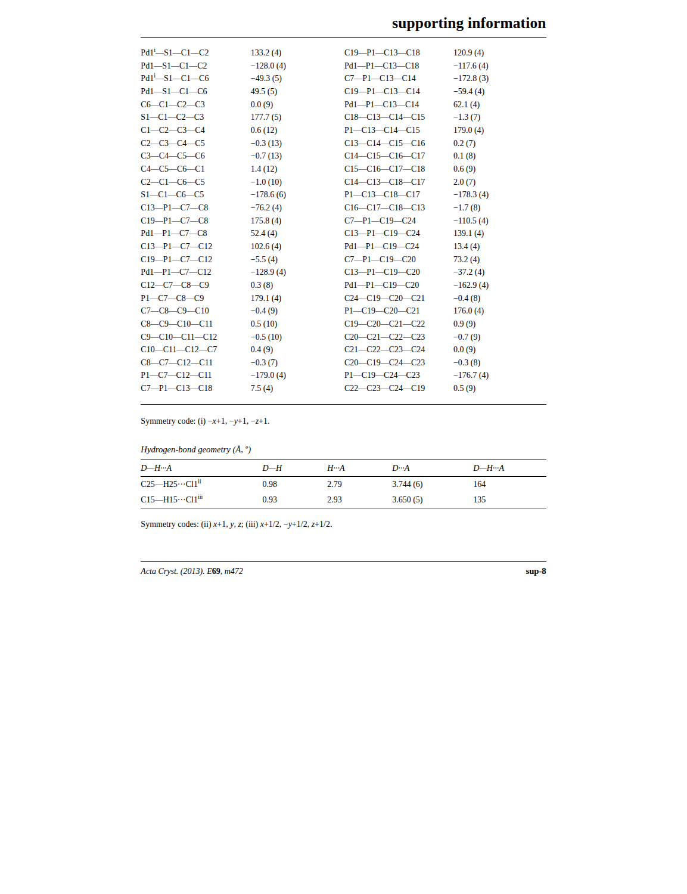supporting information
| Pd1 i —S1—C1—C2 | 133.2 (4) | C19—P1—C13—C18 | 120.9 (4) |
| Pd1—S1—C1—C2 | −128.0 (4) | Pd1—P1—C13—C18 | −117.6 (4) |
| Pd1 i —S1—C1—C6 | −49.3 (5) | C7—P1—C13—C14 | −172.8 (3) |
| Pd1—S1—C1—C6 | 49.5 (5) | C19—P1—C13—C14 | −59.4 (4) |
| C6—C1—C2—C3 | 0.0 (9) | Pd1—P1—C13—C14 | 62.1 (4) |
| S1—C1—C2—C3 | 177.7 (5) | C18—C13—C14—C15 | −1.3 (7) |
| C1—C2—C3—C4 | 0.6 (12) | P1—C13—C14—C15 | 179.0 (4) |
| C2—C3—C4—C5 | −0.3 (13) | C13—C14—C15—C16 | 0.2 (7) |
| C3—C4—C5—C6 | −0.7 (13) | C14—C15—C16—C17 | 0.1 (8) |
| C4—C5—C6—C1 | 1.4 (12) | C15—C16—C17—C18 | 0.6 (9) |
| C2—C1—C6—C5 | −1.0 (10) | C14—C13—C18—C17 | 2.0 (7) |
| S1—C1—C6—C5 | −178.6 (6) | P1—C13—C18—C17 | −178.3 (4) |
| C13—P1—C7—C8 | −76.2 (4) | C16—C17—C18—C13 | −1.7 (8) |
| C19—P1—C7—C8 | 175.8 (4) | C7—P1—C19—C24 | −110.5 (4) |
| Pd1—P1—C7—C8 | 52.4 (4) | C13—P1—C19—C24 | 139.1 (4) |
| C13—P1—C7—C12 | 102.6 (4) | Pd1—P1—C19—C24 | 13.4 (4) |
| C19—P1—C7—C12 | −5.5 (4) | C7—P1—C19—C20 | 73.2 (4) |
| Pd1—P1—C7—C12 | −128.9 (4) | C13—P1—C19—C20 | −37.2 (4) |
| C12—C7—C8—C9 | 0.3 (8) | Pd1—P1—C19—C20 | −162.9 (4) |
| P1—C7—C8—C9 | 179.1 (4) | C24—C19—C20—C21 | −0.4 (8) |
| C7—C8—C9—C10 | −0.4 (9) | P1—C19—C20—C21 | 176.0 (4) |
| C8—C9—C10—C11 | 0.5 (10) | C19—C20—C21—C22 | 0.9 (9) |
| C9—C10—C11—C12 | −0.5 (10) | C20—C21—C22—C23 | −0.7 (9) |
| C10—C11—C12—C7 | 0.4 (9) | C21—C22—C23—C24 | 0.0 (9) |
| C8—C7—C12—C11 | −0.3 (7) | C20—C19—C24—C23 | −0.3 (8) |
| P1—C7—C12—C11 | −179.0 (4) | P1—C19—C24—C23 | −176.7 (4) |
| C7—P1—C13—C18 | 7.5 (4) | C22—C23—C24—C19 | 0.5 (9) |
Symmetry code: (i) −x+1, −y+1, −z+1.
Hydrogen-bond geometry (Å, º)
| D —H··· A | D —H | H··· A | D ··· A | D —H··· A |
| --- | --- | --- | --- | --- |
| C25—H25···Cl1 ii | 0.98 | 2.79 | 3.744 (6) | 164 |
| C15—H15···Cl1 iii | 0.93 | 2.93 | 3.650 (5) | 135 |
Symmetry codes: (ii) x+1, y, z; (iii) x+1/2, −y+1/2, z+1/2.
Acta Cryst. (2013). E69, m472
sup-8